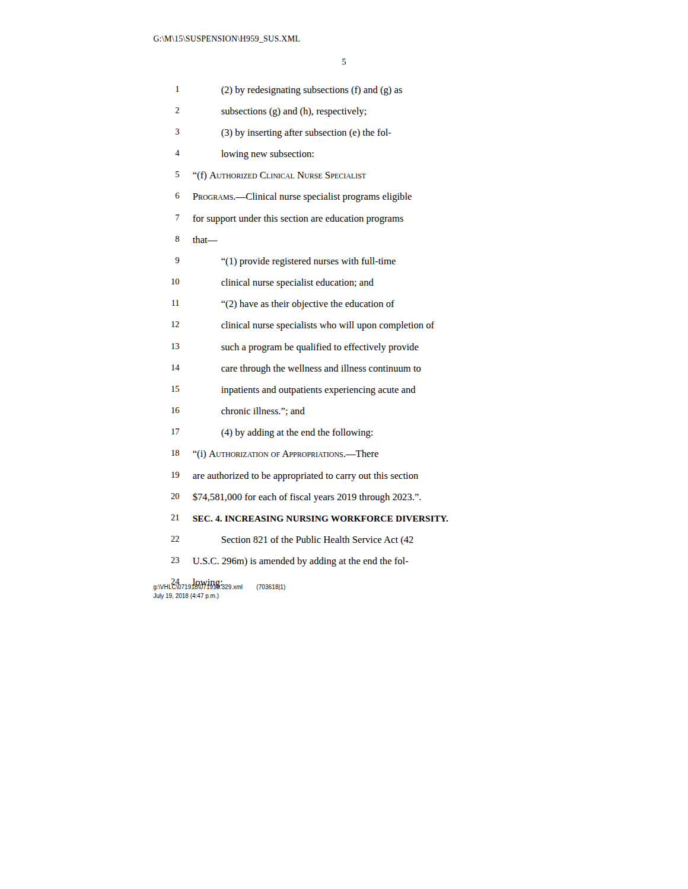G:\M\15\SUSPENSION\H959_SUS.XML
5
| 1 | (2) by redesignating subsections (f) and (g) as |
| 2 | subsections (g) and (h), respectively; |
| 3 | (3) by inserting after subsection (e) the fol- |
| 4 | lowing new subsection: |
| 5 | “(f) Authorized Clinical Nurse Specialist |
| 6 | Programs .—Clinical nurse specialist programs eligible |
| 7 | for support under this section are education programs |
| 8 | that— |
| 9 | “(1) provide registered nurses with full-time |
| 10 | clinical nurse specialist education; and |
| 11 | “(2) have as their objective the education of |
| 12 | clinical nurse specialists who will upon completion of |
| 13 | such a program be qualified to effectively provide |
| 14 | care through the wellness and illness continuum to |
| 15 | inpatients and outpatients experiencing acute and |
| 16 | chronic illness.”; and |
| 17 | (4) by adding at the end the following: |
| 18 | “(i) Authorization of Appropriations .—There |
| 19 | are authorized to be appropriated to carry out this section |
| 20 | $74,581,000 for each of fiscal years 2019 through 2023.”. |
| 21 | SEC. 4. INCREASING NURSING WORKFORCE DIVERSITY. |
| 22 | Section 821 of the Public Health Service Act (42 |
| 23 | U.S.C. 296m) is amended by adding at the end the fol- |
| 24 | lowing: |
g:\VHLC\071918\071918.329.xml (703618|1)
July 19, 2018 (4:47 p.m.)